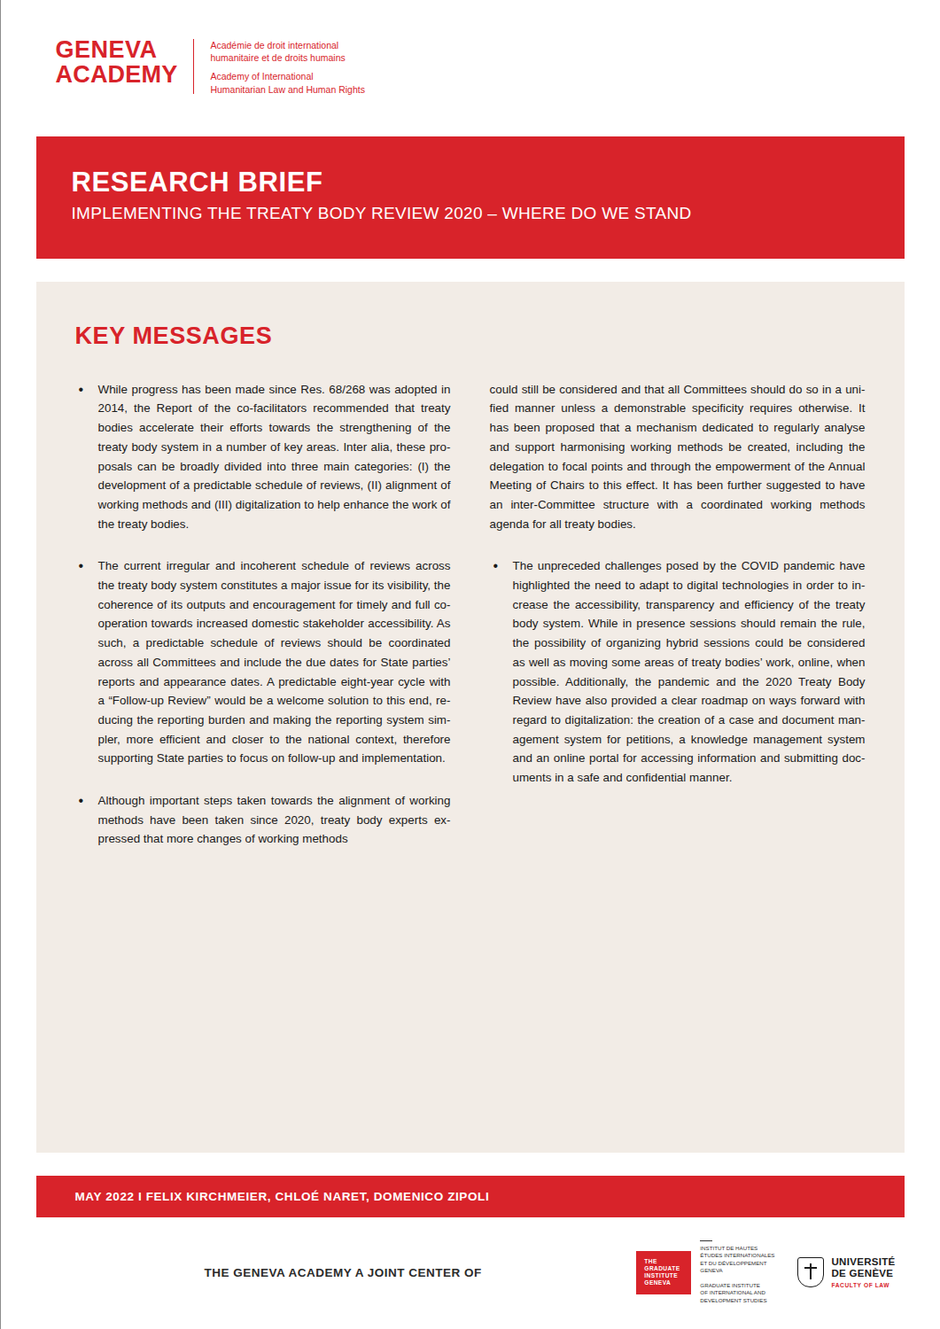GENEVA ACADEMY
Académie de droit international
humanitaire et de droits humains
Academy of International
Humanitarian Law and Human Rights
RESEARCH BRIEF
IMPLEMENTING THE TREATY BODY REVIEW 2020 – WHERE DO WE STAND
KEY MESSAGES
While progress has been made since Res. 68/268 was adopted in 2014, the Report of the co-facilitators recommended that treaty bodies accelerate their efforts towards the strengthening of the treaty body system in a number of key areas. Inter alia, these proposals can be broadly divided into three main categories: (I) the development of a predictable schedule of reviews, (II) alignment of working methods and (III) digitalization to help enhance the work of the treaty bodies.
The current irregular and incoherent schedule of reviews across the treaty body system constitutes a major issue for its visibility, the coherence of its outputs and encouragement for timely and full cooperation towards increased domestic stakeholder accessibility. As such, a predictable schedule of reviews should be coordinated across all Committees and include the due dates for State parties’ reports and appearance dates. A predictable eight-year cycle with a “Follow-up Review” would be a welcome solution to this end, reducing the reporting burden and making the reporting system simpler, more efficient and closer to the national context, therefore supporting State parties to focus on follow-up and implementation.
Although important steps taken towards the alignment of working methods have been taken since 2020, treaty body experts expressed that more changes of working methods
could still be considered and that all Committees should do so in a unified manner unless a demonstrable specificity requires otherwise. It has been proposed that a mechanism dedicated to regularly analyse and support harmonising working methods be created, including the delegation to focal points and through the empowerment of the Annual Meeting of Chairs to this effect. It has been further suggested to have an inter-Committee structure with a coordinated working methods agenda for all treaty bodies.
The unpreceded challenges posed by the COVID pandemic have highlighted the need to adapt to digital technologies in order to increase the accessibility, transparency and efficiency of the treaty body system. While in presence sessions should remain the rule, the possibility of organizing hybrid sessions could be considered as well as moving some areas of treaty bodies’ work, online, when possible. Additionally, the pandemic and the 2020 Treaty Body Review have also provided a clear roadmap on ways forward with regard to digitalization: the creation of a case and document management system for petitions, a knowledge management system and an online portal for accessing information and submitting documents in a safe and confidential manner.
MAY 2022 I FELIX KIRCHMEIER, CHLOÉ NARET, DOMENICO ZIPOLI
THE GENEVA ACADEMY A JOINT CENTER OF
THE
GRADUATE
INSTITUTE
GENEVA
INSTITUT DE HAUTES
ÉTUDES INTERNATIONALES
ET DU DÉVELOPPEMENT
GENEVA
GRADUATE INSTITUTE
OF INTERNATIONAL AND
DEVELOPMENT STUDIES
UNIVERSITÉ
DE GENÈVE FACULTY OF LAW